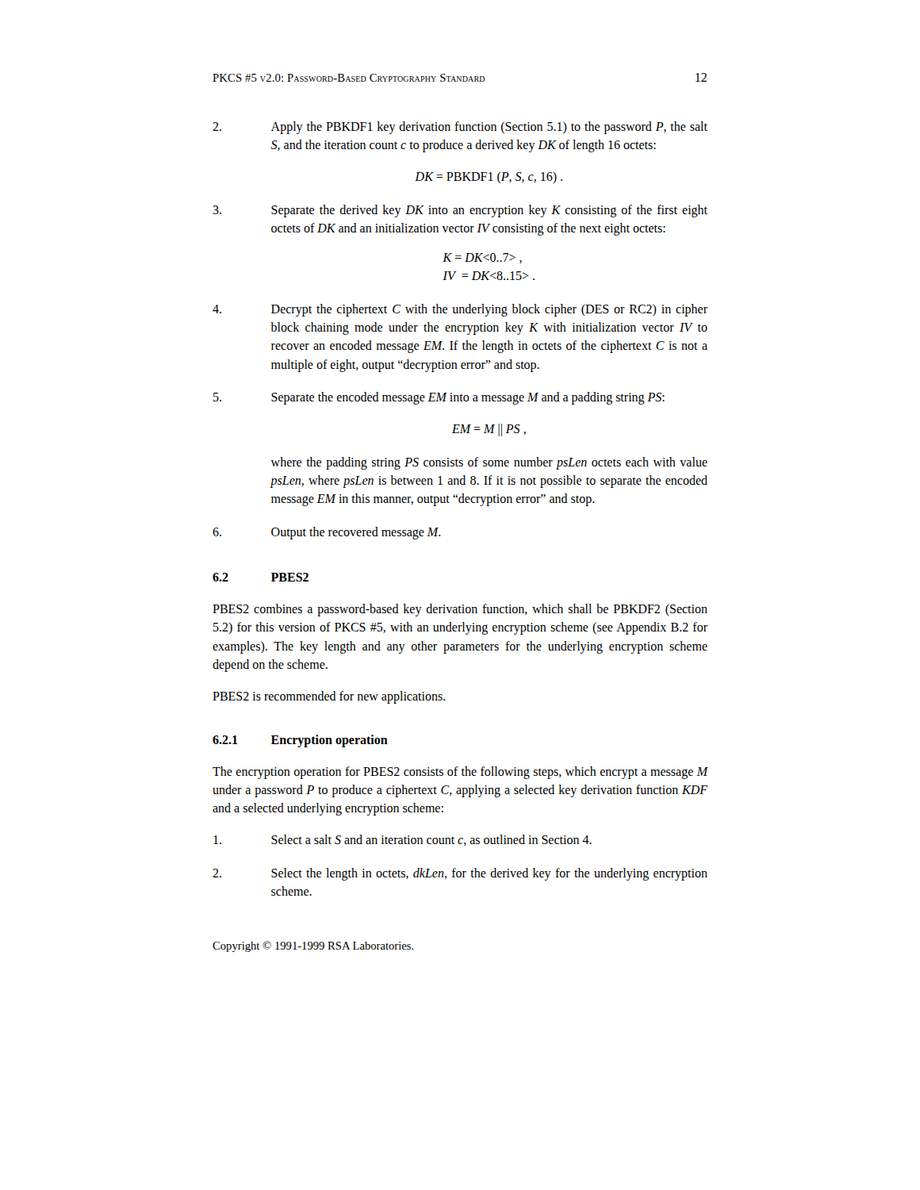PKCS #5 v2.0: Password-Based Cryptography Standard 12
2. Apply the PBKDF1 key derivation function (Section 5.1) to the password P, the salt S, and the iteration count c to produce a derived key DK of length 16 octets:
DK = PBKDF1 (P, S, c, 16) .
3. Separate the derived key DK into an encryption key K consisting of the first eight octets of DK and an initialization vector IV consisting of the next eight octets:
K = DK<0..7> ,
IV = DK<8..15> .
4. Decrypt the ciphertext C with the underlying block cipher (DES or RC2) in cipher block chaining mode under the encryption key K with initialization vector IV to recover an encoded message EM. If the length in octets of the ciphertext C is not a multiple of eight, output “decryption error” and stop.
5. Separate the encoded message EM into a message M and a padding string PS:
EM = M || PS ,
where the padding string PS consists of some number psLen octets each with value psLen, where psLen is between 1 and 8. If it is not possible to separate the encoded message EM in this manner, output “decryption error” and stop.
6. Output the recovered message M.
6.2 PBES2
PBES2 combines a password-based key derivation function, which shall be PBKDF2 (Section 5.2) for this version of PKCS #5, with an underlying encryption scheme (see Appendix B.2 for examples). The key length and any other parameters for the underlying encryption scheme depend on the scheme.
PBES2 is recommended for new applications.
6.2.1 Encryption operation
The encryption operation for PBES2 consists of the following steps, which encrypt a message M under a password P to produce a ciphertext C, applying a selected key derivation function KDF and a selected underlying encryption scheme:
1. Select a salt S and an iteration count c, as outlined in Section 4.
2. Select the length in octets, dkLen, for the derived key for the underlying encryption scheme.
Copyright © 1991-1999 RSA Laboratories.